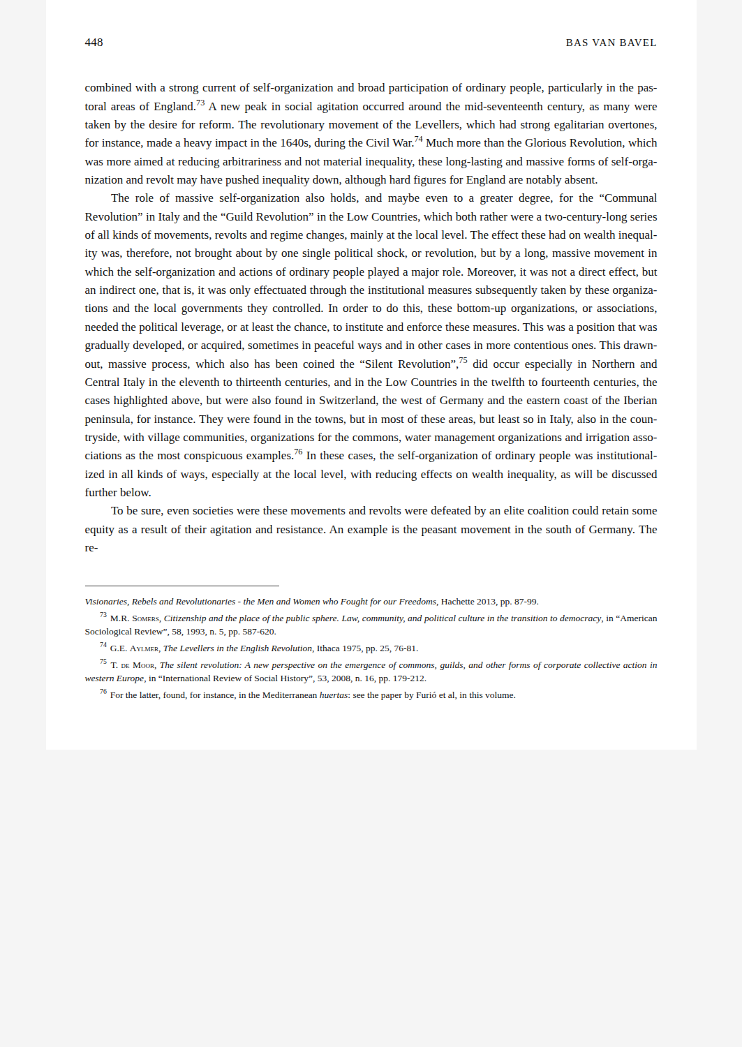448 Bas van Bavel
combined with a strong current of self-organization and broad participation of ordinary people, particularly in the pastoral areas of England.73 A new peak in social agitation occurred around the mid-seventeenth century, as many were taken by the desire for reform. The revolutionary movement of the Levellers, which had strong egalitarian overtones, for instance, made a heavy impact in the 1640s, during the Civil War.74 Much more than the Glorious Revolution, which was more aimed at reducing arbitrariness and not material inequality, these long-lasting and massive forms of self-organization and revolt may have pushed inequality down, although hard figures for England are notably absent.
The role of massive self-organization also holds, and maybe even to a greater degree, for the “Communal Revolution” in Italy and the “Guild Revolution” in the Low Countries, which both rather were a two-century-long series of all kinds of movements, revolts and regime changes, mainly at the local level. The effect these had on wealth inequality was, therefore, not brought about by one single political shock, or revolution, but by a long, massive movement in which the self-organization and actions of ordinary people played a major role. Moreover, it was not a direct effect, but an indirect one, that is, it was only effectuated through the institutional measures subsequently taken by these organizations and the local governments they controlled. In order to do this, these bottom-up organizations, or associations, needed the political leverage, or at least the chance, to institute and enforce these measures. This was a position that was gradually developed, or acquired, sometimes in peaceful ways and in other cases in more contentious ones. This drawn-out, massive process, which also has been coined the “Silent Revolution”,75 did occur especially in Northern and Central Italy in the eleventh to thirteenth centuries, and in the Low Countries in the twelfth to fourteenth centuries, the cases highlighted above, but were also found in Switzerland, the west of Germany and the eastern coast of the Iberian peninsula, for instance. They were found in the towns, but in most of these areas, but least so in Italy, also in the countryside, with village communities, organizations for the commons, water management organizations and irrigation associations as the most conspicuous examples.76 In these cases, the self-organization of ordinary people was institutionalized in all kinds of ways, especially at the local level, with reducing effects on wealth inequality, as will be discussed further below.
To be sure, even societies were these movements and revolts were defeated by an elite coalition could retain some equity as a result of their agitation and resistance. An example is the peasant movement in the south of Germany. The re-
Visionaries, Rebels and Revolutionaries - the Men and Women who Fought for our Freedoms, Hachette 2013, pp. 87-99.
73 M.R. Somers, Citizenship and the place of the public sphere. Law, community, and political culture in the transition to democracy, in “American Sociological Review”, 58, 1993, n. 5, pp. 587-620.
74 G.E. Aylmer, The Levellers in the English Revolution, Ithaca 1975, pp. 25, 76-81.
75 T. de Moor, The silent revolution: A new perspective on the emergence of commons, guilds, and other forms of corporate collective action in western Europe, in “International Review of Social History”, 53, 2008, n. 16, pp. 179-212.
76 For the latter, found, for instance, in the Mediterranean huertas: see the paper by Furió et al, in this volume.